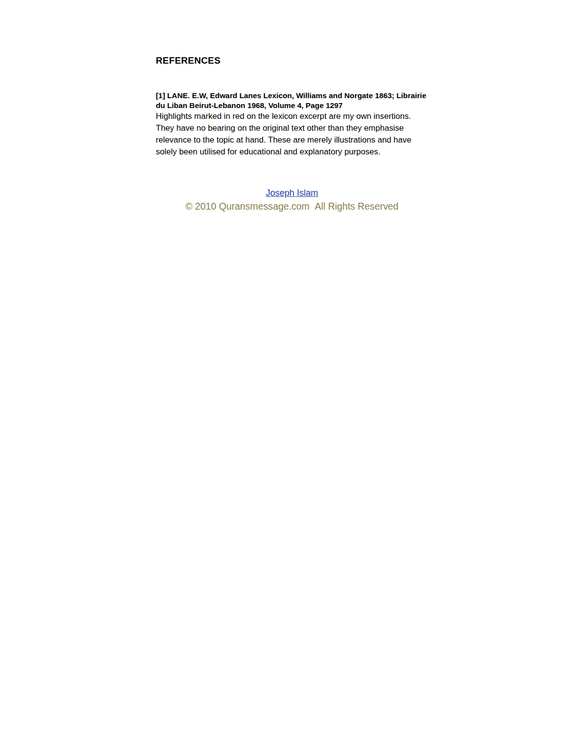REFERENCES
[1] LANE. E.W, Edward Lanes Lexicon, Williams and Norgate 1863; Librairie du Liban Beirut-Lebanon 1968, Volume 4, Page 1297
Highlights marked in red on the lexicon excerpt are my own insertions. They have no bearing on the original text other than they emphasise relevance to the topic at hand. These are merely illustrations and have solely been utilised for educational and explanatory purposes.
Joseph Islam
© 2010 Quransmessage.com All Rights Reserved